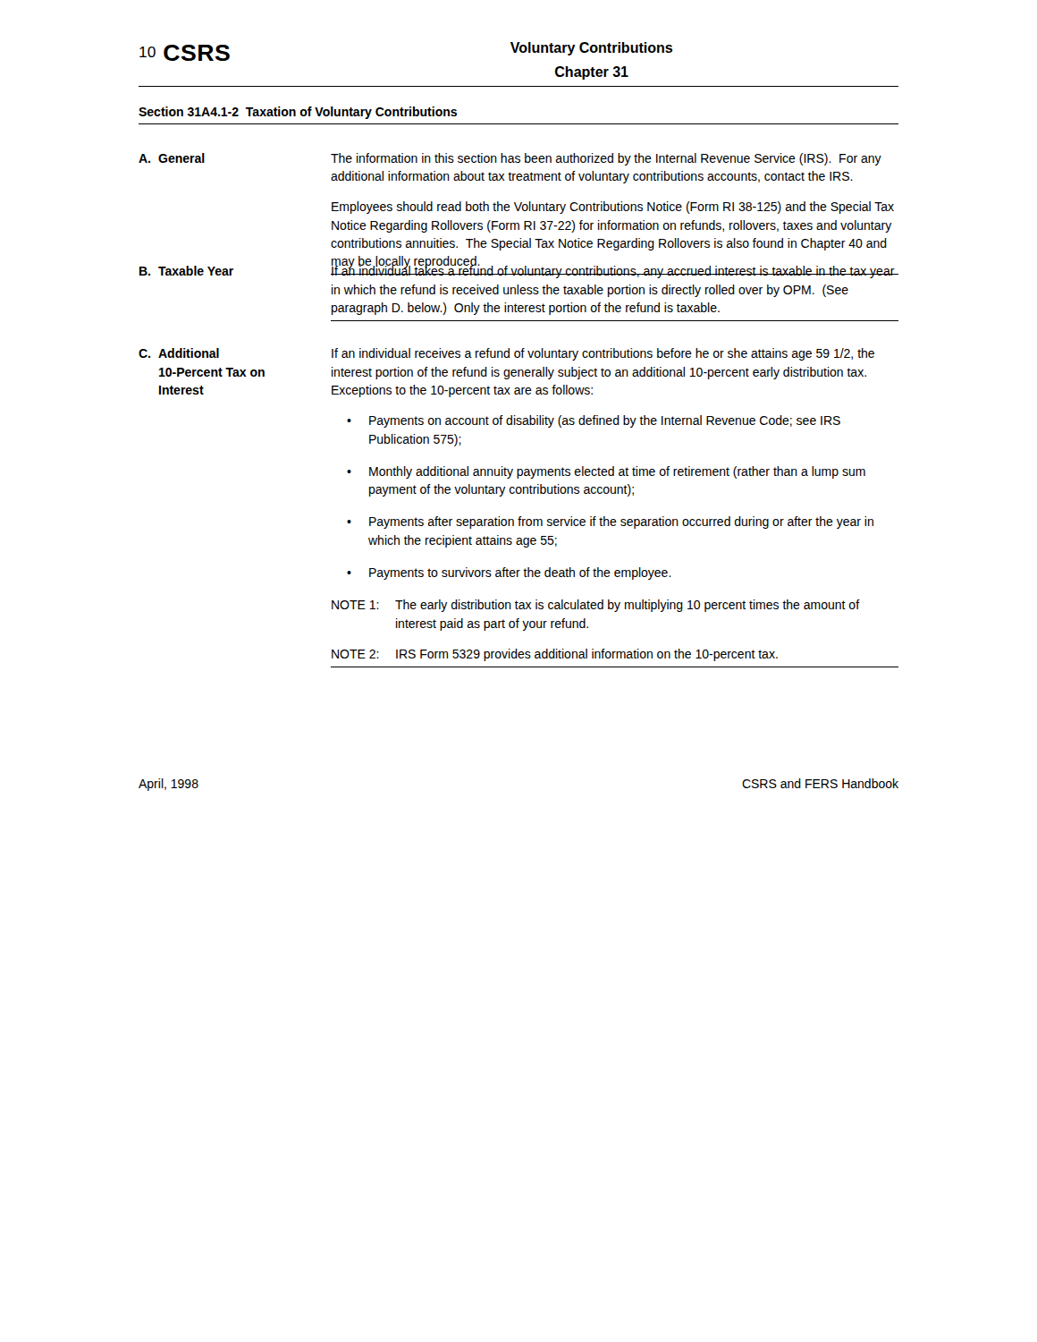10 CSRS
Voluntary Contributions Chapter 31
Section 31A4.1-2 Taxation of Voluntary Contributions
A. General
The information in this section has been authorized by the Internal Revenue Service (IRS). For any additional information about tax treatment of voluntary contributions accounts, contact the IRS.
Employees should read both the Voluntary Contributions Notice (Form RI 38-125) and the Special Tax Notice Regarding Rollovers (Form RI 37-22) for information on refunds, rollovers, taxes and voluntary contributions annuities. The Special Tax Notice Regarding Rollovers is also found in Chapter 40 and may be locally reproduced.
B. Taxable Year
If an individual takes a refund of voluntary contributions, any accrued interest is taxable in the tax year in which the refund is received unless the taxable portion is directly rolled over by OPM. (See paragraph D. below.) Only the interest portion of the refund is taxable.
C. Additional 10-Percent Tax on Interest
If an individual receives a refund of voluntary contributions before he or she attains age 59 1/2, the interest portion of the refund is generally subject to an additional 10-percent early distribution tax. Exceptions to the 10-percent tax are as follows:
Payments on account of disability (as defined by the Internal Revenue Code; see IRS Publication 575);
Monthly additional annuity payments elected at time of retirement (rather than a lump sum payment of the voluntary contributions account);
Payments after separation from service if the separation occurred during or after the year in which the recipient attains age 55;
Payments to survivors after the death of the employee.
NOTE 1:
The early distribution tax is calculated by multiplying 10 percent times the amount of interest paid as part of your refund.
NOTE 2:
IRS Form 5329 provides additional information on the 10-percent tax.
April, 1998 CSRS and FERS Handbook